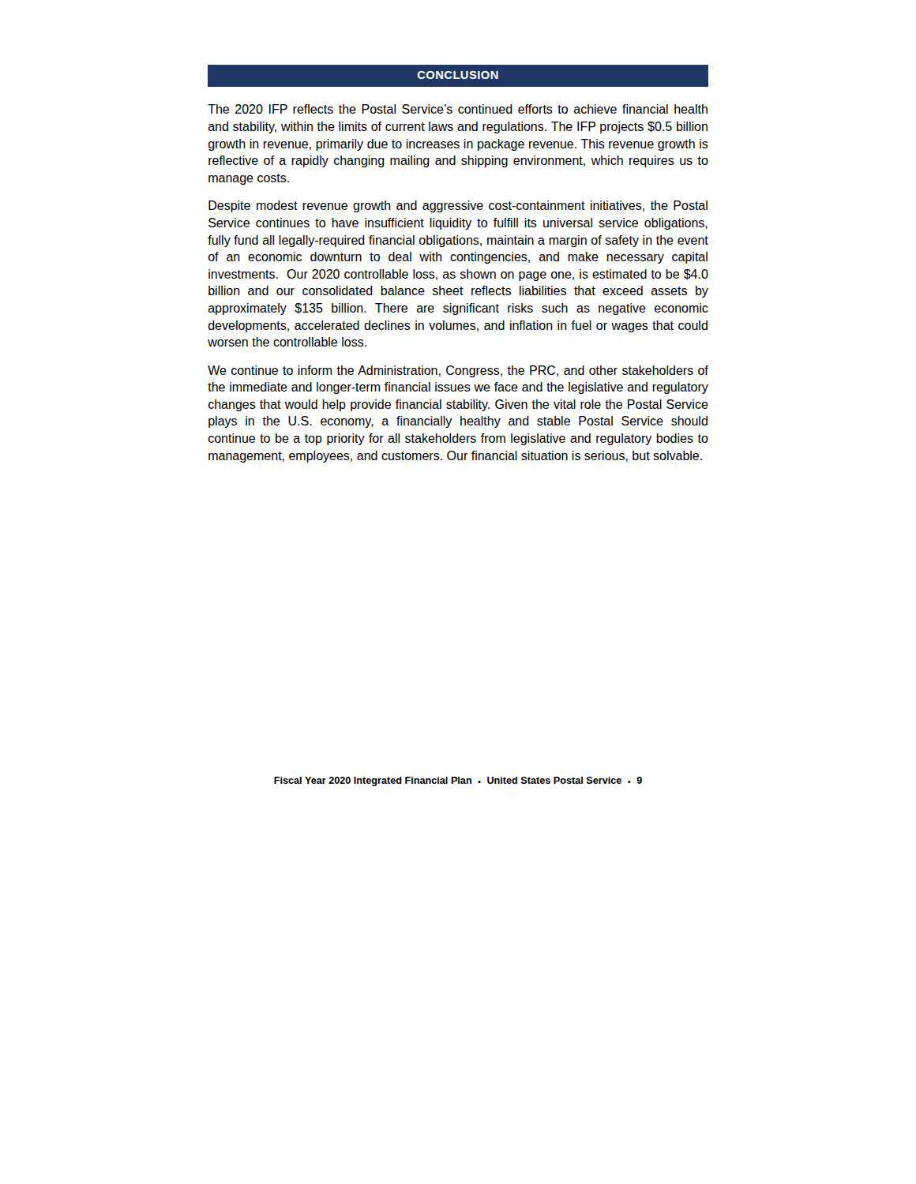CONCLUSION
The 2020 IFP reflects the Postal Service’s continued efforts to achieve financial health and stability, within the limits of current laws and regulations. The IFP projects $0.5 billion growth in revenue, primarily due to increases in package revenue. This revenue growth is reflective of a rapidly changing mailing and shipping environment, which requires us to manage costs.
Despite modest revenue growth and aggressive cost-containment initiatives, the Postal Service continues to have insufficient liquidity to fulfill its universal service obligations, fully fund all legally-required financial obligations, maintain a margin of safety in the event of an economic downturn to deal with contingencies, and make necessary capital investments. Our 2020 controllable loss, as shown on page one, is estimated to be $4.0 billion and our consolidated balance sheet reflects liabilities that exceed assets by approximately $135 billion. There are significant risks such as negative economic developments, accelerated declines in volumes, and inflation in fuel or wages that could worsen the controllable loss.
We continue to inform the Administration, Congress, the PRC, and other stakeholders of the immediate and longer-term financial issues we face and the legislative and regulatory changes that would help provide financial stability. Given the vital role the Postal Service plays in the U.S. economy, a financially healthy and stable Postal Service should continue to be a top priority for all stakeholders from legislative and regulatory bodies to management, employees, and customers. Our financial situation is serious, but solvable.
Fiscal Year 2020 Integrated Financial Plan ▪ United States Postal Service ▪ 9